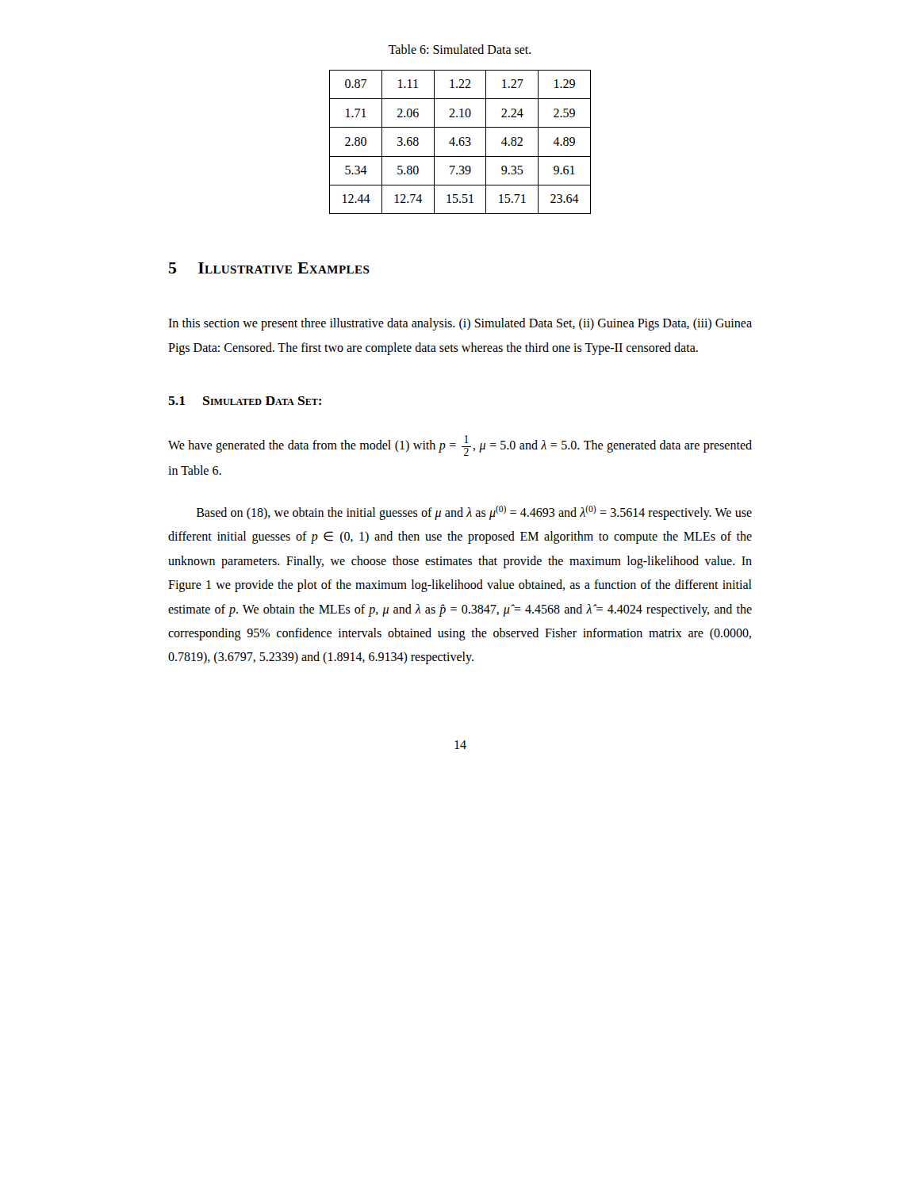Table 6: Simulated Data set.
| 0.87 | 1.11 | 1.22 | 1.27 | 1.29 |
| 1.71 | 2.06 | 2.10 | 2.24 | 2.59 |
| 2.80 | 3.68 | 4.63 | 4.82 | 4.89 |
| 5.34 | 5.80 | 7.39 | 9.35 | 9.61 |
| 12.44 | 12.74 | 15.51 | 15.71 | 23.64 |
5 Illustrative Examples
In this section we present three illustrative data analysis. (i) Simulated Data Set, (ii) Guinea Pigs Data, (iii) Guinea Pigs Data: Censored. The first two are complete data sets whereas the third one is Type-II censored data.
5.1 Simulated Data Set:
We have generated the data from the model (1) with p = 12, μ = 5.0 and λ = 5.0. The generated data are presented in Table 6.
Based on (18), we obtain the initial guesses of μ and λ as μ(0) = 4.4693 and λ(0) = 3.5614 respectively. We use different initial guesses of p ∈ (0, 1) and then use the proposed EM algorithm to compute the MLEs of the unknown parameters. Finally, we choose those estimates that provide the maximum log-likelihood value. In Figure 1 we provide the plot of the maximum log-likelihood value obtained, as a function of the different initial estimate of p. We obtain the MLEs of p, μ and λ as p̂ = 0.3847, μ̂ = 4.4568 and λ̂ = 4.4024 respectively, and the corresponding 95% confidence intervals obtained using the observed Fisher information matrix are (0.0000, 0.7819), (3.6797, 5.2339) and (1.8914, 6.9134) respectively.
14